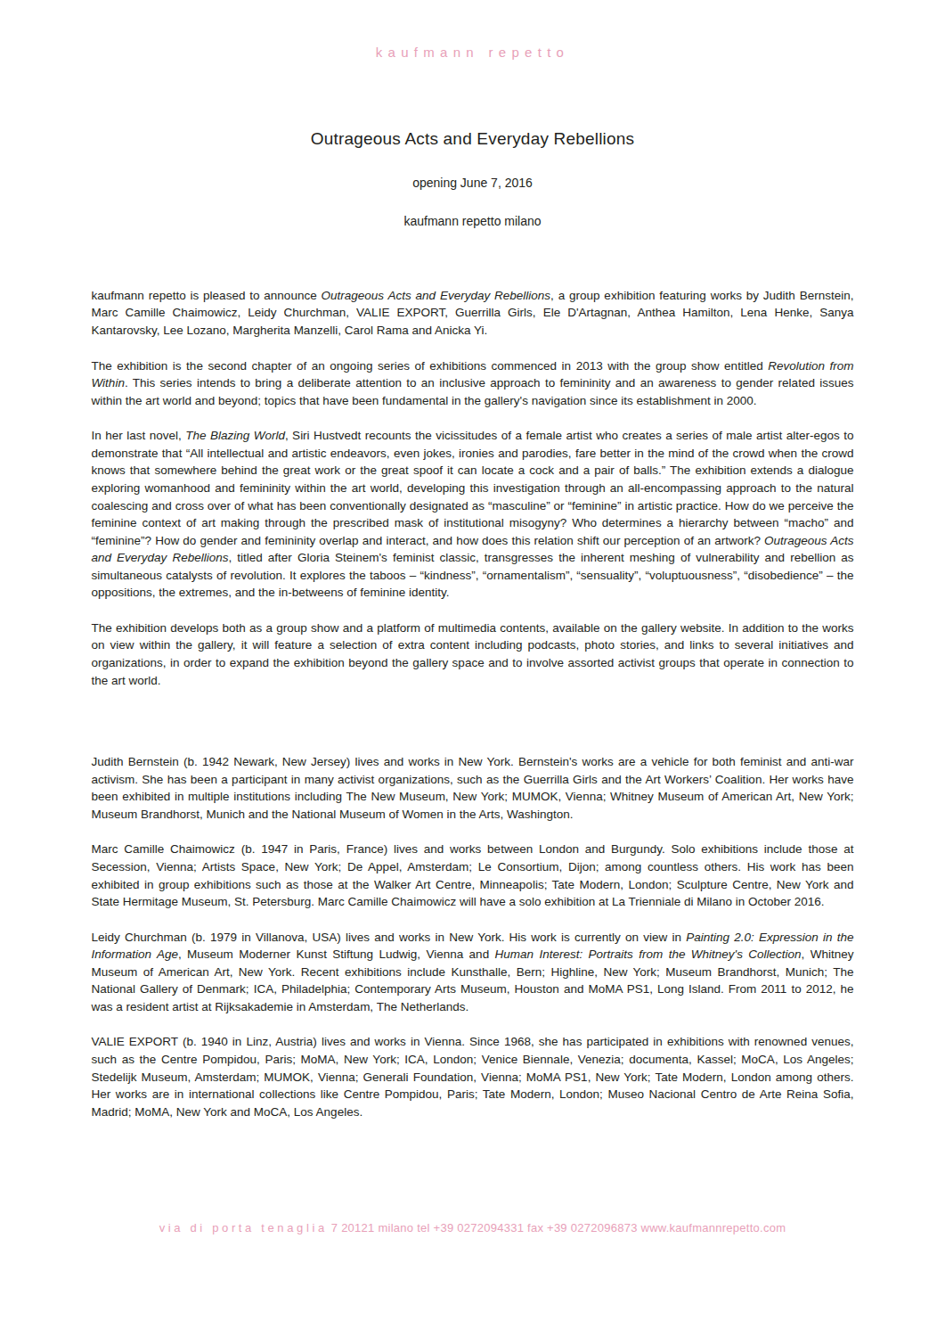kaufmann repetto
Outrageous Acts and Everyday Rebellions
opening June 7, 2016
kaufmann repetto milano
kaufmann repetto is pleased to announce Outrageous Acts and Everyday Rebellions, a group exhibition featuring works by Judith Bernstein, Marc Camille Chaimowicz, Leidy Churchman, VALIE EXPORT, Guerrilla Girls, Ele D'Artagnan, Anthea Hamilton, Lena Henke, Sanya Kantarovsky, Lee Lozano, Margherita Manzelli, Carol Rama and Anicka Yi.
The exhibition is the second chapter of an ongoing series of exhibitions commenced in 2013 with the group show entitled Revolution from Within. This series intends to bring a deliberate attention to an inclusive approach to femininity and an awareness to gender related issues within the art world and beyond; topics that have been fundamental in the gallery's navigation since its establishment in 2000.
In her last novel, The Blazing World, Siri Hustvedt recounts the vicissitudes of a female artist who creates a series of male artist alter-egos to demonstrate that “All intellectual and artistic endeavors, even jokes, ironies and parodies, fare better in the mind of the crowd when the crowd knows that somewhere behind the great work or the great spoof it can locate a cock and a pair of balls.” The exhibition extends a dialogue exploring womanhood and femininity within the art world, developing this investigation through an all-encompassing approach to the natural coalescing and cross over of what has been conventionally designated as “masculine” or “feminine” in artistic practice. How do we perceive the feminine context of art making through the prescribed mask of institutional misogyny? Who determines a hierarchy between “macho” and “feminine”? How do gender and femininity overlap and interact, and how does this relation shift our perception of an artwork? Outrageous Acts and Everyday Rebellions, titled after Gloria Steinem's feminist classic, transgresses the inherent meshing of vulnerability and rebellion as simultaneous catalysts of revolution. It explores the taboos – “kindness”, “ornamentalism”, “sensuality”, “voluptuousness”, “disobedience” – the oppositions, the extremes, and the in-betweens of feminine identity.
The exhibition develops both as a group show and a platform of multimedia contents, available on the gallery website. In addition to the works on view within the gallery, it will feature a selection of extra content including podcasts, photo stories, and links to several initiatives and organizations, in order to expand the exhibition beyond the gallery space and to involve assorted activist groups that operate in connection to the art world.
Judith Bernstein (b. 1942 Newark, New Jersey) lives and works in New York. Bernstein's works are a vehicle for both feminist and anti-war activism. She has been a participant in many activist organizations, such as the Guerrilla Girls and the Art Workers’ Coalition. Her works have been exhibited in multiple institutions including The New Museum, New York; MUMOK, Vienna; Whitney Museum of American Art, New York; Museum Brandhorst, Munich and the National Museum of Women in the Arts, Washington.
Marc Camille Chaimowicz (b. 1947 in Paris, France) lives and works between London and Burgundy. Solo exhibitions include those at Secession, Vienna; Artists Space, New York; De Appel, Amsterdam; Le Consortium, Dijon; among countless others. His work has been exhibited in group exhibitions such as those at the Walker Art Centre, Minneapolis; Tate Modern, London; Sculpture Centre, New York and State Hermitage Museum, St. Petersburg. Marc Camille Chaimowicz will have a solo exhibition at La Trienniale di Milano in October 2016.
Leidy Churchman (b. 1979 in Villanova, USA) lives and works in New York. His work is currently on view in Painting 2.0: Expression in the Information Age, Museum Moderner Kunst Stiftung Ludwig, Vienna and Human Interest: Portraits from the Whitney's Collection, Whitney Museum of American Art, New York. Recent exhibitions include Kunsthalle, Bern; Highline, New York; Museum Brandhorst, Munich; The National Gallery of Denmark; ICA, Philadelphia; Contemporary Arts Museum, Houston and MoMA PS1, Long Island. From 2011 to 2012, he was a resident artist at Rijksakademie in Amsterdam, The Netherlands.
VALIE EXPORT (b. 1940 in Linz, Austria) lives and works in Vienna. Since 1968, she has participated in exhibitions with renowned venues, such as the Centre Pompidou, Paris; MoMA, New York; ICA, London; Venice Biennale, Venezia; documenta, Kassel; MoCA, Los Angeles; Stedelijk Museum, Amsterdam; MUMOK, Vienna; Generali Foundation, Vienna; MoMA PS1, New York; Tate Modern, London among others. Her works are in international collections like Centre Pompidou, Paris; Tate Modern, London; Museo Nacional Centro de Arte Reina Sofia, Madrid; MoMA, New York and MoCA, Los Angeles.
via di porta tenaglia 7 20121 milano tel +39 0272094331 fax +39 0272096873 www.kaufmannrepetto.com